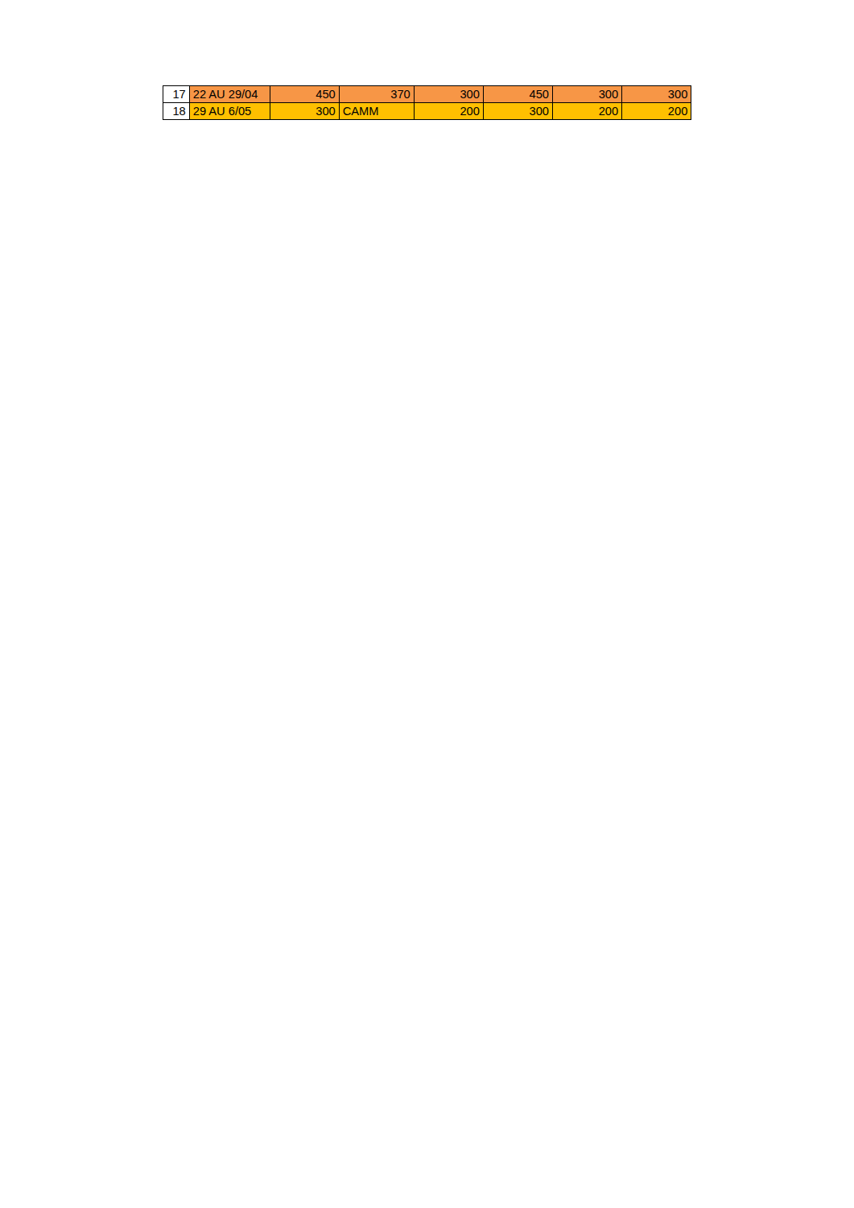| 17 | 22 AU 29/04 | 450 | 370 | 300 | 450 | 300 | 300 |
| 18 | 29 AU 6/05 | 300 | CAMM | 200 | 300 | 200 | 200 |